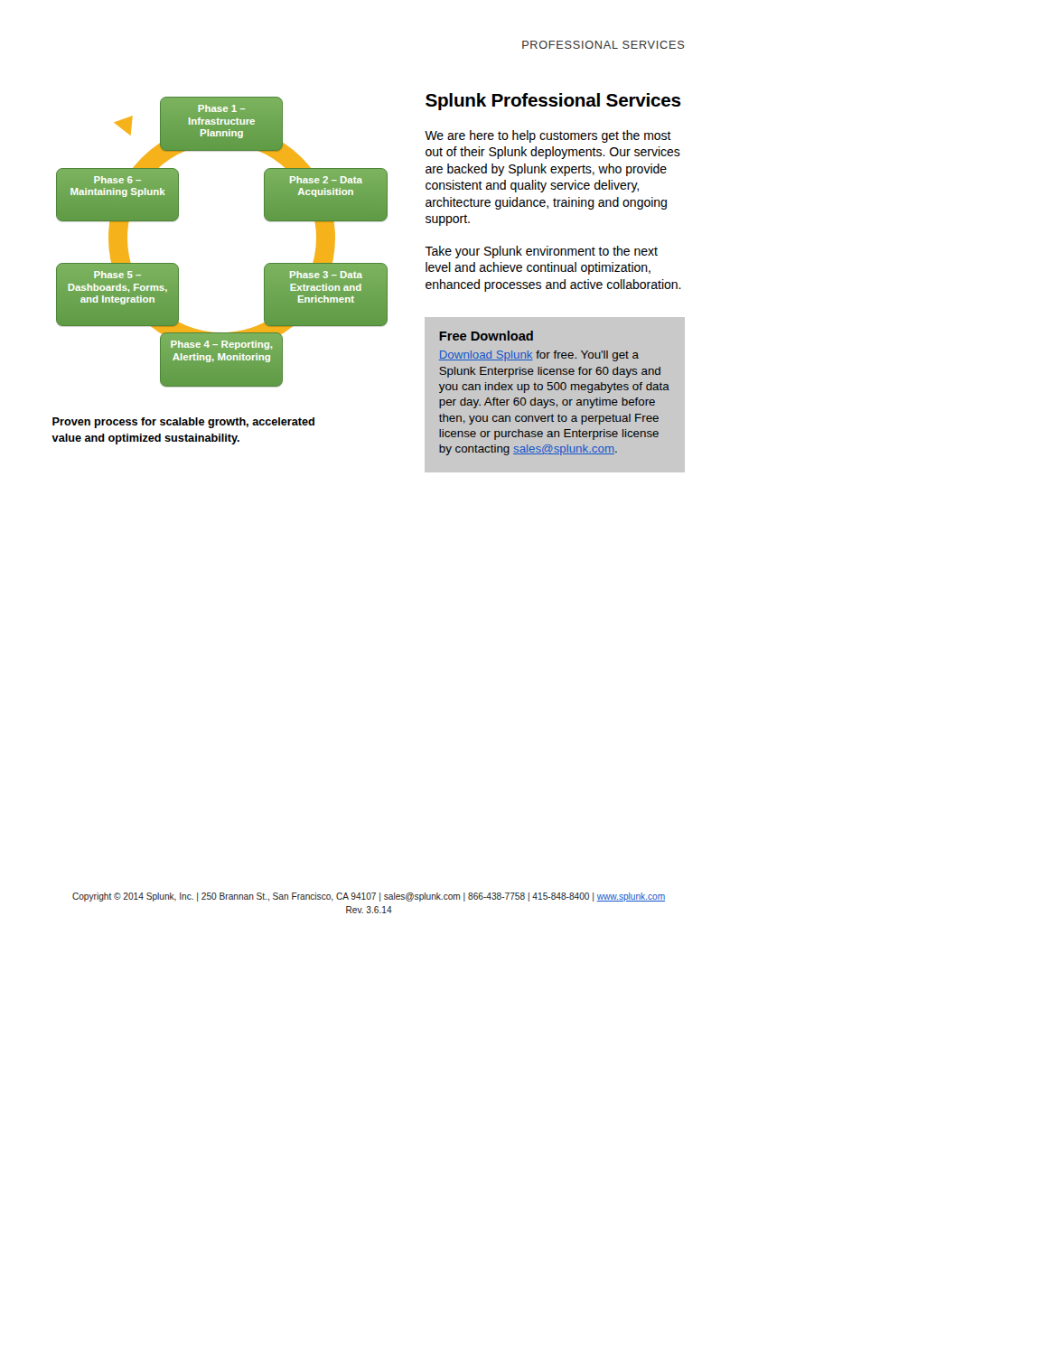PROFESSIONAL SERVICES
Phase 1 –
Infrastructure
Planning
Phase 2 – Data
Acquisition
Phase 3 – Data
Extraction and
Enrichment
Phase 4 – Reporting,
Alerting, Monitoring
Phase 5 –
Dashboards, Forms,
and Integration
Phase 6 –
Maintaining Splunk
Proven process for scalable growth, accelerated value and optimized sustainability.
Splunk Professional Services
We are here to help customers get the most out of their Splunk deployments. Our services are backed by Splunk experts, who provide consistent and quality service delivery, architecture guidance, training and ongoing support.
Take your Splunk environment to the next level and achieve continual optimization, enhanced processes and active collaboration.
Free Download
Download Splunk for free. You'll get a Splunk Enterprise license for 60 days and you can index up to 500 megabytes of data per day. After 60 days, or anytime before then, you can convert to a perpetual Free license or purchase an Enterprise license by contacting sales@splunk.com.
Copyright © 2014 Splunk, Inc. | 250 Brannan St., San Francisco, CA 94107 | sales@splunk.com | 866-438-7758 | 415-848-8400 | www.splunk.com
Rev. 3.6.14